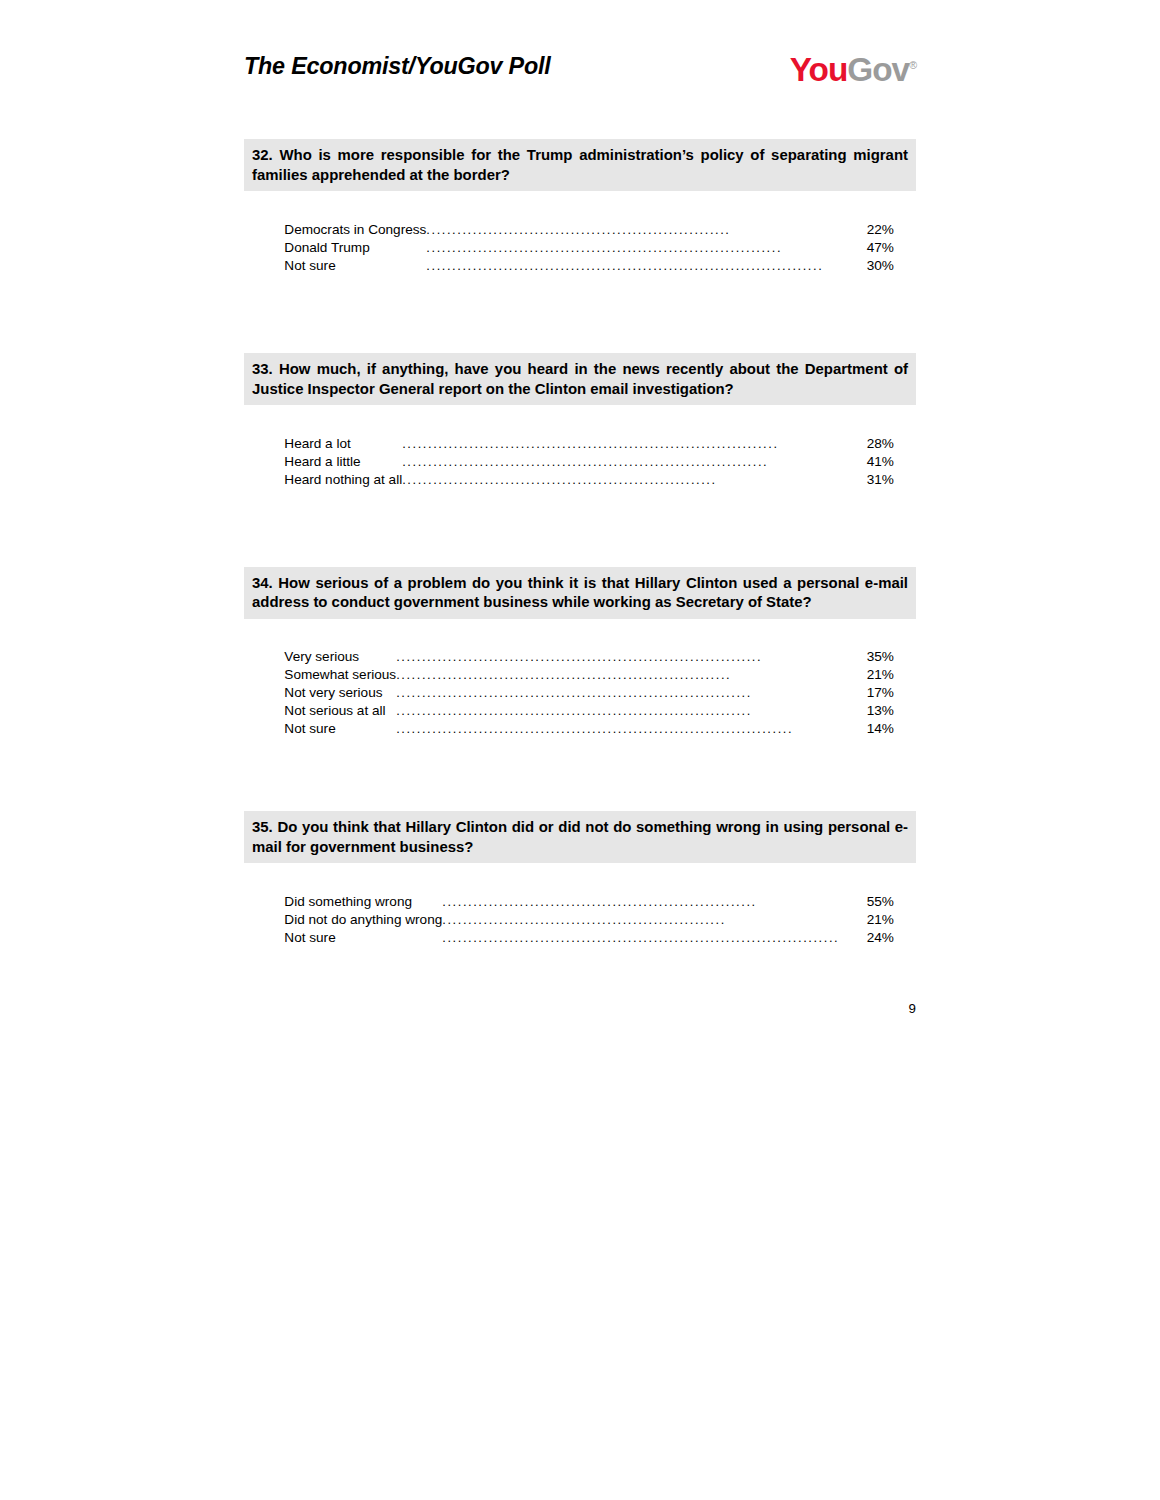The Economist/YouGov Poll
You Gov®
32. Who is more responsible for the Trump administration’s policy of separating migrant families apprehended at the border?
| Democrats in Congress | ........................................................... | 22% |
| Donald Trump | ..................................................................... | 47% |
| Not sure | ............................................................................. | 30% |
33. How much, if anything, have you heard in the news recently about the Department of Justice Inspector General report on the Clinton email investigation?
| Heard a lot | ......................................................................... | 28% |
| Heard a little | ....................................................................... | 41% |
| Heard nothing at all | ............................................................. | 31% |
34. How serious of a problem do you think it is that Hillary Clinton used a personal e-mail address to conduct government business while working as Secretary of State?
| Very serious | ....................................................................... | 35% |
| Somewhat serious | ................................................................. | 21% |
| Not very serious | ..................................................................... | 17% |
| Not serious at all | ..................................................................... | 13% |
| Not sure | ............................................................................. | 14% |
35. Do you think that Hillary Clinton did or did not do something wrong in using personal e-mail for government business?
| Did something wrong | ............................................................. | 55% |
| Did not do anything wrong | ....................................................... | 21% |
| Not sure | ............................................................................. | 24% |
9